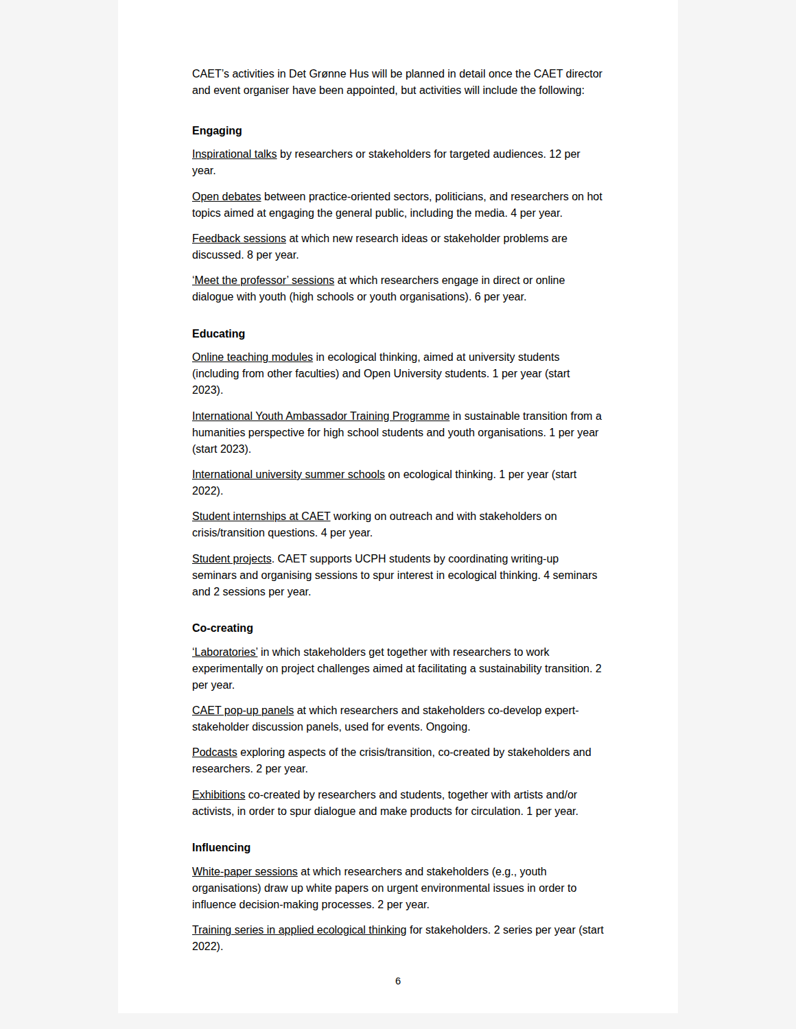CAET’s activities in Det Grønne Hus will be planned in detail once the CAET director and event organiser have been appointed, but activities will include the following:
Engaging
Inspirational talks by researchers or stakeholders for targeted audiences. 12 per year.
Open debates between practice-oriented sectors, politicians, and researchers on hot topics aimed at engaging the general public, including the media. 4 per year.
Feedback sessions at which new research ideas or stakeholder problems are discussed. 8 per year.
‘Meet the professor’ sessions at which researchers engage in direct or online dialogue with youth (high schools or youth organisations). 6 per year.
Educating
Online teaching modules in ecological thinking, aimed at university students (including from other faculties) and Open University students. 1 per year (start 2023).
International Youth Ambassador Training Programme in sustainable transition from a humanities perspective for high school students and youth organisations. 1 per year (start 2023).
International university summer schools on ecological thinking. 1 per year (start 2022).
Student internships at CAET working on outreach and with stakeholders on crisis/transition questions. 4 per year.
Student projects. CAET supports UCPH students by coordinating writing-up seminars and organising sessions to spur interest in ecological thinking. 4 seminars and 2 sessions per year.
Co-creating
‘Laboratories’ in which stakeholders get together with researchers to work experimentally on project challenges aimed at facilitating a sustainability transition. 2 per year.
CAET pop-up panels at which researchers and stakeholders co-develop expert-stakeholder discussion panels, used for events. Ongoing.
Podcasts exploring aspects of the crisis/transition, co-created by stakeholders and researchers. 2 per year.
Exhibitions co-created by researchers and students, together with artists and/or activists, in order to spur dialogue and make products for circulation. 1 per year.
Influencing
White-paper sessions at which researchers and stakeholders (e.g., youth organisations) draw up white papers on urgent environmental issues in order to influence decision-making processes. 2 per year.
Training series in applied ecological thinking for stakeholders. 2 series per year (start 2022).
6